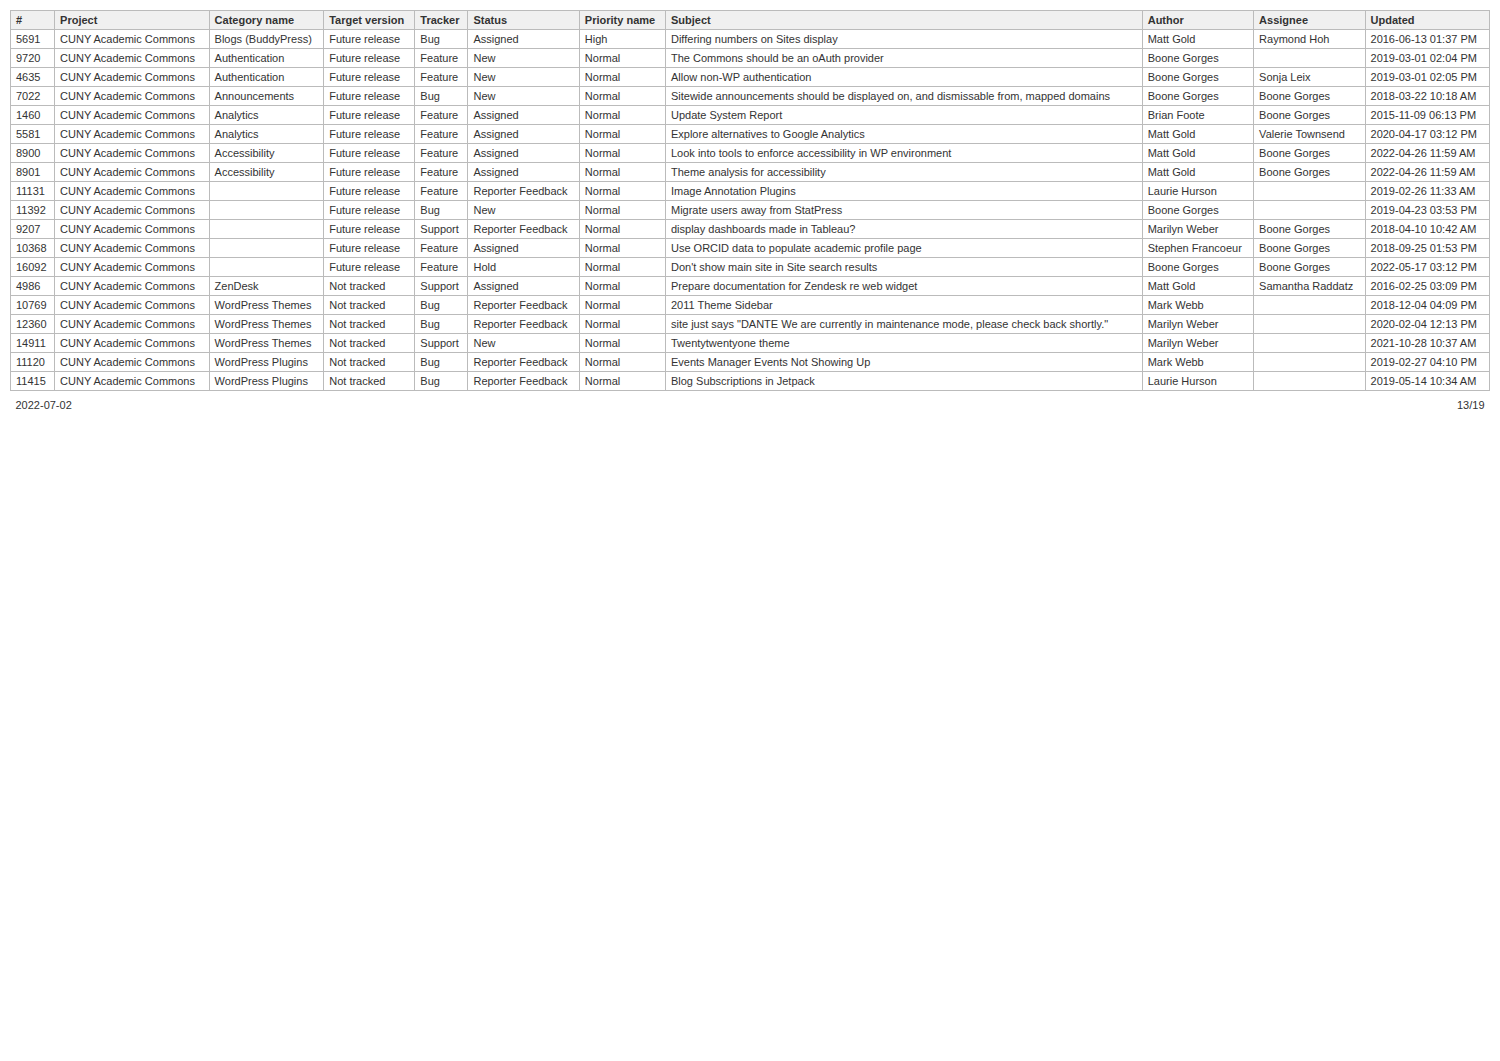| # | Project | Category name | Target version | Tracker | Status | Priority name | Subject | Author | Assignee | Updated |
| --- | --- | --- | --- | --- | --- | --- | --- | --- | --- | --- |
| 5691 | CUNY Academic Commons | Blogs (BuddyPress) | Future release | Bug | Assigned | High | Differing numbers on Sites display | Matt Gold | Raymond Hoh | 2016-06-13 01:37 PM |
| 9720 | CUNY Academic Commons | Authentication | Future release | Feature | New | Normal | The Commons should be an oAuth provider | Boone Gorges | | 2019-03-01 02:04 PM |
| 4635 | CUNY Academic Commons | Authentication | Future release | Feature | New | Normal | Allow non-WP authentication | Boone Gorges | Sonja Leix | 2019-03-01 02:05 PM |
| 7022 | CUNY Academic Commons | Announcements | Future release | Bug | New | Normal | Sitewide announcements should be displayed on, and dismissable from, mapped domains | Boone Gorges | Boone Gorges | 2018-03-22 10:18 AM |
| 1460 | CUNY Academic Commons | Analytics | Future release | Feature | Assigned | Normal | Update System Report | Brian Foote | Boone Gorges | 2015-11-09 06:13 PM |
| 5581 | CUNY Academic Commons | Analytics | Future release | Feature | Assigned | Normal | Explore alternatives to Google Analytics | Matt Gold | Valerie Townsend | 2020-04-17 03:12 PM |
| 8900 | CUNY Academic Commons | Accessibility | Future release | Feature | Assigned | Normal | Look into tools to enforce accessibility in WP environment | Matt Gold | Boone Gorges | 2022-04-26 11:59 AM |
| 8901 | CUNY Academic Commons | Accessibility | Future release | Feature | Assigned | Normal | Theme analysis for accessibility | Matt Gold | Boone Gorges | 2022-04-26 11:59 AM |
| 11131 | CUNY Academic Commons | | Future release | Feature | Reporter Feedback | Normal | Image Annotation Plugins | Laurie Hurson | | 2019-02-26 11:33 AM |
| 11392 | CUNY Academic Commons | | Future release | Bug | New | Normal | Migrate users away from StatPress | Boone Gorges | | 2019-04-23 03:53 PM |
| 9207 | CUNY Academic Commons | | Future release | Support | Reporter Feedback | Normal | display dashboards made in Tableau? | Marilyn Weber | Boone Gorges | 2018-04-10 10:42 AM |
| 10368 | CUNY Academic Commons | | Future release | Feature | Assigned | Normal | Use ORCID data to populate academic profile page | Stephen Francoeur | Boone Gorges | 2018-09-25 01:53 PM |
| 16092 | CUNY Academic Commons | | Future release | Feature | Hold | Normal | Don't show main site in Site search results | Boone Gorges | Boone Gorges | 2022-05-17 03:12 PM |
| 4986 | CUNY Academic Commons | ZenDesk | Not tracked | Support | Assigned | Normal | Prepare documentation for Zendesk re web widget | Matt Gold | Samantha Raddatz | 2016-02-25 03:09 PM |
| 10769 | CUNY Academic Commons | WordPress Themes | Not tracked | Bug | Reporter Feedback | Normal | 2011 Theme Sidebar | Mark Webb | | 2018-12-04 04:09 PM |
| 12360 | CUNY Academic Commons | WordPress Themes | Not tracked | Bug | Reporter Feedback | Normal | site just says "DANTE We are currently in maintenance mode, please check back shortly." | Marilyn Weber | | 2020-02-04 12:13 PM |
| 14911 | CUNY Academic Commons | WordPress Themes | Not tracked | Support | New | Normal | Twentytwentyone theme | Marilyn Weber | | 2021-10-28 10:37 AM |
| 11120 | CUNY Academic Commons | WordPress Plugins | Not tracked | Bug | Reporter Feedback | Normal | Events Manager Events Not Showing Up | Mark Webb | | 2019-02-27 04:10 PM |
| 11415 | CUNY Academic Commons | WordPress Plugins | Not tracked | Bug | Reporter Feedback | Normal | Blog Subscriptions in Jetpack | Laurie Hurson | | 2019-05-14 10:34 AM |
| 2022-07-02 | | 13/19 |